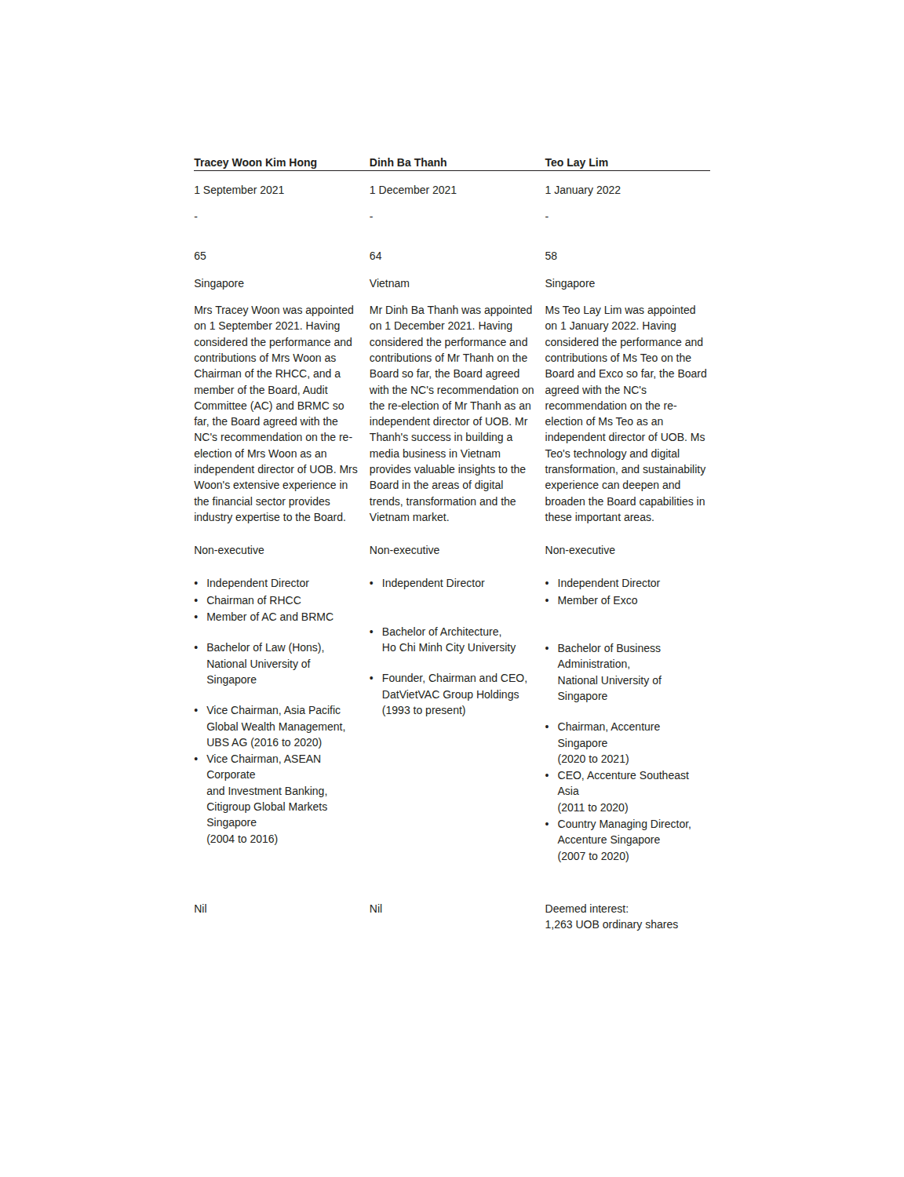| Tracey Woon Kim Hong | Dinh Ba Thanh | Teo Lay Lim |
| 1 September 2021 | 1 December 2021 | 1 January 2022 |
| - | - | - |
| 65 | 64 | 58 |
| Singapore | Vietnam | Singapore |
| Mrs Tracey Woon was appointed on 1 September 2021. Having considered the performance and contributions of Mrs Woon as Chairman of the RHCC, and a member of the Board, Audit Committee (AC) and BRMC so far, the Board agreed with the NC's recommendation on the re-election of Mrs Woon as an independent director of UOB. Mrs Woon's extensive experience in the financial sector provides industry expertise to the Board. | Mr Dinh Ba Thanh was appointed on 1 December 2021. Having considered the performance and contributions of Mr Thanh on the Board so far, the Board agreed with the NC's recommendation on the re-election of Mr Thanh as an independent director of UOB. Mr Thanh's success in building a media business in Vietnam provides valuable insights to the Board in the areas of digital trends, transformation and the Vietnam market. | Ms Teo Lay Lim was appointed on 1 January 2022. Having considered the performance and contributions of Ms Teo on the Board and Exco so far, the Board agreed with the NC's recommendation on the re-election of Ms Teo as an independent director of UOB. Ms Teo's technology and digital transformation, and sustainability experience can deepen and broaden the Board capabilities in these important areas. |
| Non-executive | Non-executive | Non-executive |
| Independent Director Chairman of RHCC Member of AC and BRMC Bachelor of Law (Hons), National University of Singapore Vice Chairman, Asia Pacific Global Wealth Management, UBS AG (2016 to 2020) Vice Chairman, ASEAN Corporate and Investment Banking, Citigroup Global Markets Singapore (2004 to 2016) | Independent Director Bachelor of Architecture, Ho Chi Minh City University Founder, Chairman and CEO, DatVietVAC Group Holdings (1993 to present) | Independent Director Member of Exco Bachelor of Business Administration, National University of Singapore Chairman, Accenture Singapore (2020 to 2021) CEO, Accenture Southeast Asia (2011 to 2020) Country Managing Director, Accenture Singapore (2007 to 2020) |
| Nil | Nil | Deemed interest: 1,263 UOB ordinary shares |